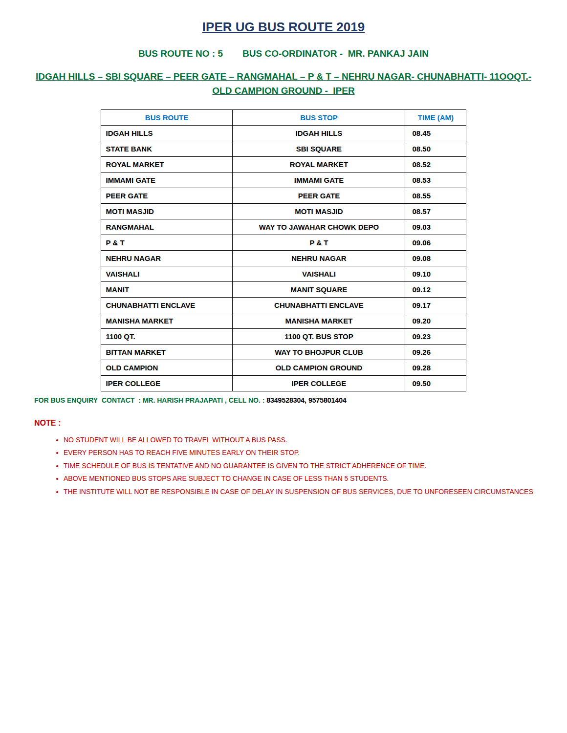IPER UG BUS ROUTE 2019
BUS ROUTE NO : 5 BUS CO-ORDINATOR - MR. PANKAJ JAIN
IDGAH HILLS – SBI SQUARE – PEER GATE – RANGMAHAL – P & T – NEHRU NAGAR- CHUNABHATTI- 11OOQT.- OLD CAMPION GROUND - IPER
| BUS ROUTE | BUS STOP | TIME (AM) |
| --- | --- | --- |
| IDGAH HILLS | IDGAH HILLS | 08.45 |
| STATE BANK | SBI SQUARE | 08.50 |
| ROYAL MARKET | ROYAL MARKET | 08.52 |
| IMMAMI GATE | IMMAMI GATE | 08.53 |
| PEER GATE | PEER GATE | 08.55 |
| MOTI MASJID | MOTI MASJID | 08.57 |
| RANGMAHAL | WAY TO JAWAHAR CHOWK DEPO | 09.03 |
| P & T | P & T | 09.06 |
| NEHRU NAGAR | NEHRU NAGAR | 09.08 |
| VAISHALI | VAISHALI | 09.10 |
| MANIT | MANIT SQUARE | 09.12 |
| CHUNABHATTI ENCLAVE | CHUNABHATTI ENCLAVE | 09.17 |
| MANISHA MARKET | MANISHA MARKET | 09.20 |
| 1100 QT. | 1100 QT. BUS STOP | 09.23 |
| BITTAN MARKET | WAY TO BHOJPUR CLUB | 09.26 |
| OLD CAMPION | OLD CAMPION GROUND | 09.28 |
| IPER COLLEGE | IPER COLLEGE | 09.50 |
FOR BUS ENQUIRY CONTACT : MR. HARISH PRAJAPATI , CELL NO. : 8349528304, 9575801404
NOTE :
NO STUDENT WILL BE ALLOWED TO TRAVEL WITHOUT A BUS PASS.
EVERY PERSON HAS TO REACH FIVE MINUTES EARLY ON THEIR STOP.
TIME SCHEDULE OF BUS IS TENTATIVE AND NO GUARANTEE IS GIVEN TO THE STRICT ADHERENCE OF TIME.
ABOVE MENTIONED BUS STOPS ARE SUBJECT TO CHANGE IN CASE OF LESS THAN 5 STUDENTS.
THE INSTITUTE WILL NOT BE RESPONSIBLE IN CASE OF DELAY IN SUSPENSION OF BUS SERVICES, DUE TO UNFORESEEN CIRCUMSTANCES